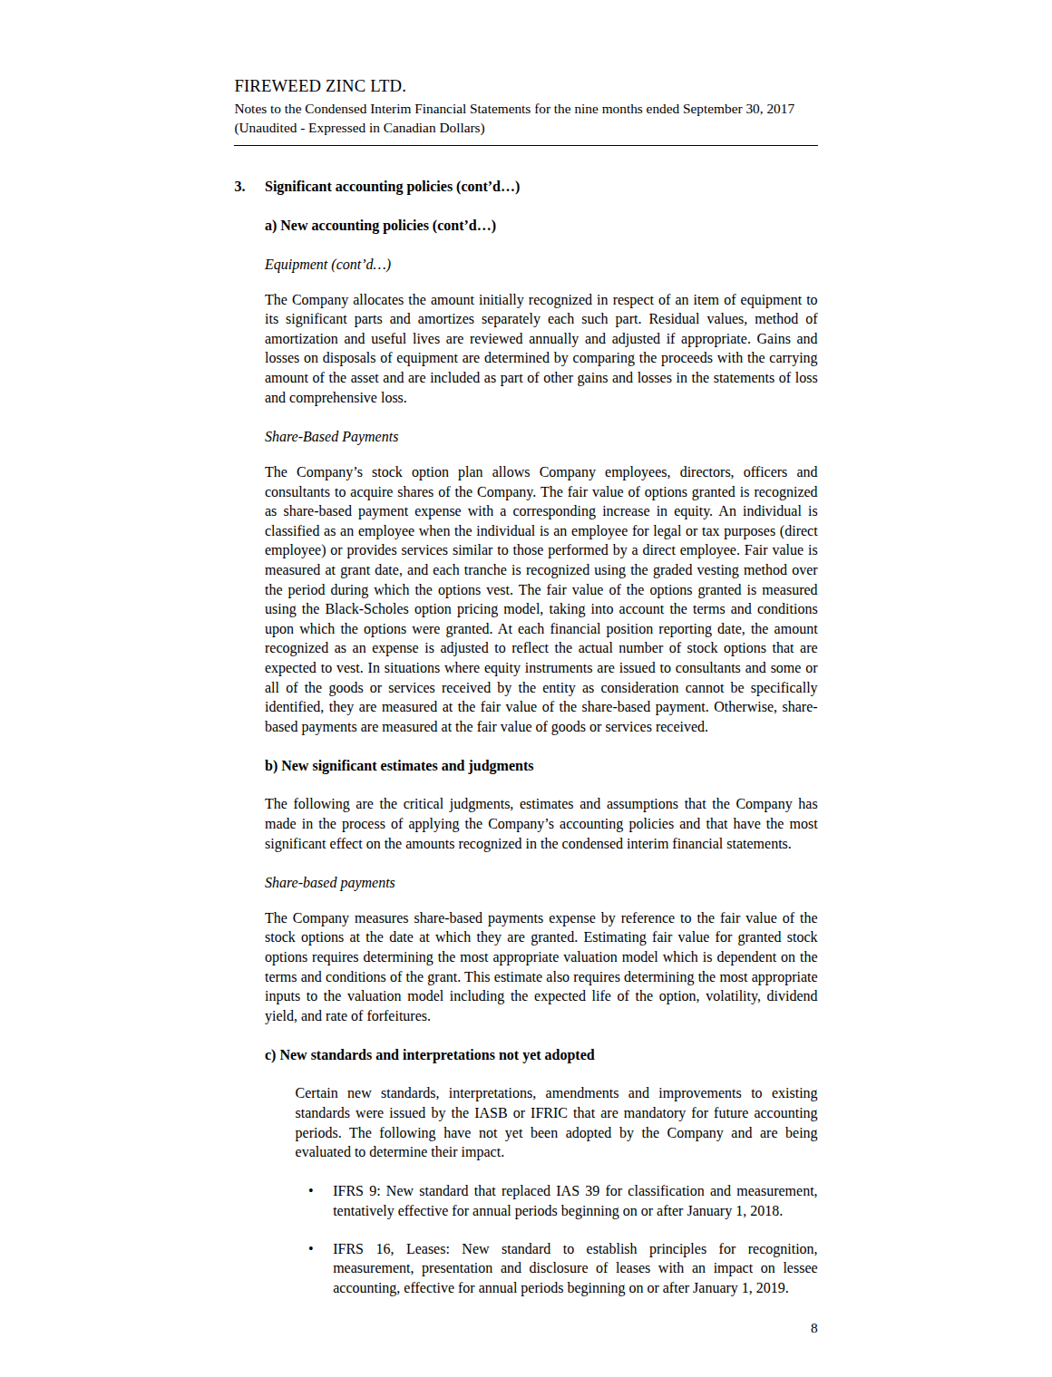FIREWEED ZINC LTD.
Notes to the Condensed Interim Financial Statements for the nine months ended September 30, 2017
(Unaudited - Expressed in Canadian Dollars)
3. Significant accounting policies (cont’d…)
a) New accounting policies (cont’d…)
Equipment (cont’d…)
The Company allocates the amount initially recognized in respect of an item of equipment to its significant parts and amortizes separately each such part. Residual values, method of amortization and useful lives are reviewed annually and adjusted if appropriate. Gains and losses on disposals of equipment are determined by comparing the proceeds with the carrying amount of the asset and are included as part of other gains and losses in the statements of loss and comprehensive loss.
Share-Based Payments
The Company’s stock option plan allows Company employees, directors, officers and consultants to acquire shares of the Company. The fair value of options granted is recognized as share-based payment expense with a corresponding increase in equity. An individual is classified as an employee when the individual is an employee for legal or tax purposes (direct employee) or provides services similar to those performed by a direct employee. Fair value is measured at grant date, and each tranche is recognized using the graded vesting method over the period during which the options vest. The fair value of the options granted is measured using the Black-Scholes option pricing model, taking into account the terms and conditions upon which the options were granted. At each financial position reporting date, the amount recognized as an expense is adjusted to reflect the actual number of stock options that are expected to vest. In situations where equity instruments are issued to consultants and some or all of the goods or services received by the entity as consideration cannot be specifically identified, they are measured at the fair value of the share-based payment. Otherwise, share-based payments are measured at the fair value of goods or services received.
b) New significant estimates and judgments
The following are the critical judgments, estimates and assumptions that the Company has made in the process of applying the Company’s accounting policies and that have the most significant effect on the amounts recognized in the condensed interim financial statements.
Share-based payments
The Company measures share-based payments expense by reference to the fair value of the stock options at the date at which they are granted. Estimating fair value for granted stock options requires determining the most appropriate valuation model which is dependent on the terms and conditions of the grant. This estimate also requires determining the most appropriate inputs to the valuation model including the expected life of the option, volatility, dividend yield, and rate of forfeitures.
c) New standards and interpretations not yet adopted
Certain new standards, interpretations, amendments and improvements to existing standards were issued by the IASB or IFRIC that are mandatory for future accounting periods. The following have not yet been adopted by the Company and are being evaluated to determine their impact.
• IFRS 9: New standard that replaced IAS 39 for classification and measurement, tentatively effective for annual periods beginning on or after January 1, 2018.
• IFRS 16, Leases: New standard to establish principles for recognition, measurement, presentation and disclosure of leases with an impact on lessee accounting, effective for annual periods beginning on or after January 1, 2019.
8